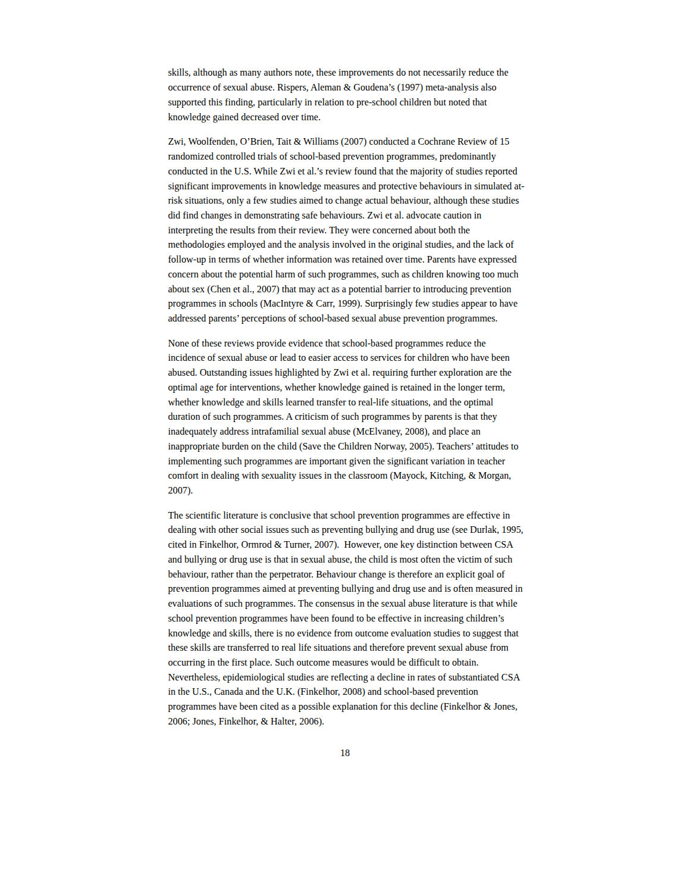skills, although as many authors note, these improvements do not necessarily reduce the occurrence of sexual abuse. Rispers, Aleman & Goudena’s (1997) meta-analysis also supported this finding, particularly in relation to pre-school children but noted that knowledge gained decreased over time.
Zwi, Woolfenden, O’Brien, Tait & Williams (2007) conducted a Cochrane Review of 15 randomized controlled trials of school-based prevention programmes, predominantly conducted in the U.S. While Zwi et al.’s review found that the majority of studies reported significant improvements in knowledge measures and protective behaviours in simulated at-risk situations, only a few studies aimed to change actual behaviour, although these studies did find changes in demonstrating safe behaviours. Zwi et al. advocate caution in interpreting the results from their review. They were concerned about both the methodologies employed and the analysis involved in the original studies, and the lack of follow-up in terms of whether information was retained over time. Parents have expressed concern about the potential harm of such programmes, such as children knowing too much about sex (Chen et al., 2007) that may act as a potential barrier to introducing prevention programmes in schools (MacIntyre & Carr, 1999). Surprisingly few studies appear to have addressed parents’ perceptions of school-based sexual abuse prevention programmes.
None of these reviews provide evidence that school-based programmes reduce the incidence of sexual abuse or lead to easier access to services for children who have been abused. Outstanding issues highlighted by Zwi et al. requiring further exploration are the optimal age for interventions, whether knowledge gained is retained in the longer term, whether knowledge and skills learned transfer to real-life situations, and the optimal duration of such programmes. A criticism of such programmes by parents is that they inadequately address intrafamilial sexual abuse (McElvaney, 2008), and place an inappropriate burden on the child (Save the Children Norway, 2005). Teachers’ attitudes to implementing such programmes are important given the significant variation in teacher comfort in dealing with sexuality issues in the classroom (Mayock, Kitching, & Morgan, 2007).
The scientific literature is conclusive that school prevention programmes are effective in dealing with other social issues such as preventing bullying and drug use (see Durlak, 1995, cited in Finkelhor, Ormrod & Turner, 2007). However, one key distinction between CSA and bullying or drug use is that in sexual abuse, the child is most often the victim of such behaviour, rather than the perpetrator. Behaviour change is therefore an explicit goal of prevention programmes aimed at preventing bullying and drug use and is often measured in evaluations of such programmes. The consensus in the sexual abuse literature is that while school prevention programmes have been found to be effective in increasing children’s knowledge and skills, there is no evidence from outcome evaluation studies to suggest that these skills are transferred to real life situations and therefore prevent sexual abuse from occurring in the first place. Such outcome measures would be difficult to obtain. Nevertheless, epidemiological studies are reflecting a decline in rates of substantiated CSA in the U.S., Canada and the U.K. (Finkelhor, 2008) and school-based prevention programmes have been cited as a possible explanation for this decline (Finkelhor & Jones, 2006; Jones, Finkelhor, & Halter, 2006).
18